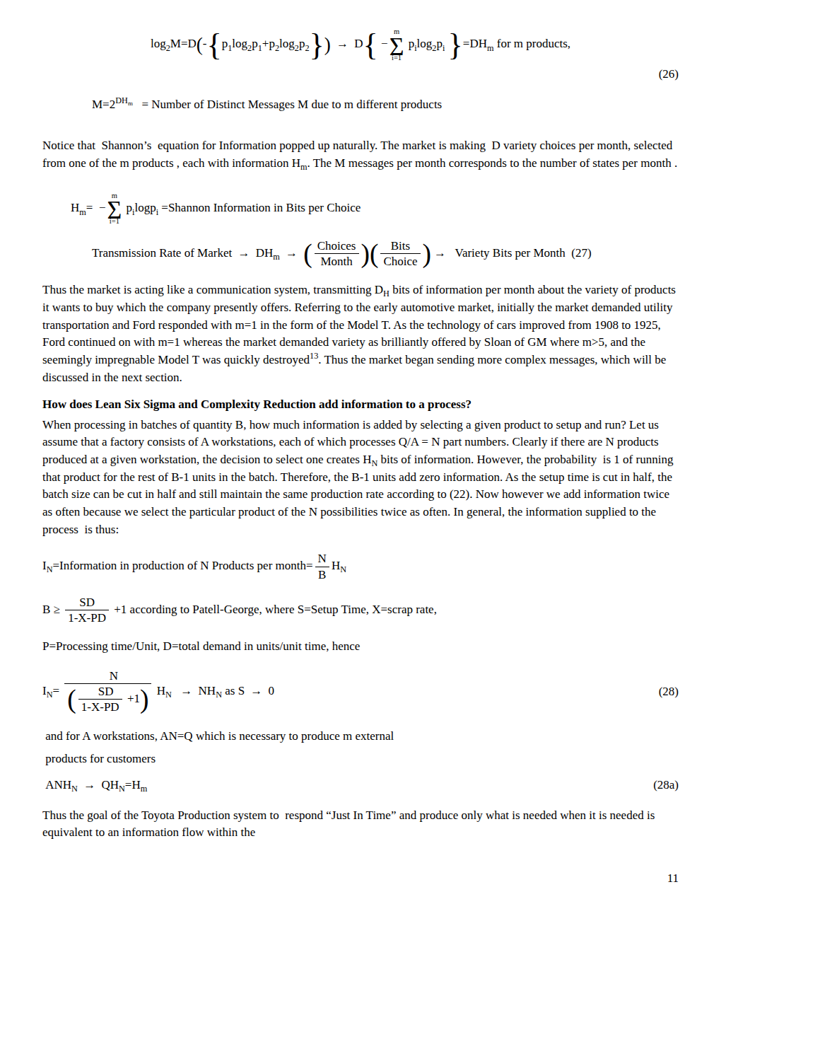log2M=D(-{p1log2p1+p2log2p2}) → D{ −mΣi=1 pilog2pi }=DHm for m products,
(26)
M=2DHm = Number of Distinct Messages M due to m different products
Notice that Shannon’s equation for Information popped up naturally. The market is making D variety choices per month, selected from one of the m products , each with information Hm. The M messages per month corresponds to the number of states per month .
Hm= −mΣi=1 pilogpi =Shannon Information in Bits per Choice
Transmission Rate of Market → DHm → (Choices Month)(Bits Choice)→ Variety Bits per Month (27)
Thus the market is acting like a communication system, transmitting DH bits of information per month about the variety of products it wants to buy which the company presently offers. Referring to the early automotive market, initially the market demanded utility transportation and Ford responded with m=1 in the form of the Model T. As the technology of cars improved from 1908 to 1925, Ford continued on with m=1 whereas the market demanded variety as brilliantly offered by Sloan of GM where m>5, and the seemingly impregnable Model T was quickly destroyed13. Thus the market began sending more complex messages, which will be discussed in the next section.
How does Lean Six Sigma and Complexity Reduction add information to a process?
When processing in batches of quantity B, how much information is added by selecting a given product to setup and run? Let us assume that a factory consists of A workstations, each of which processes Q/A = N part numbers. Clearly if there are N products produced at a given workstation, the decision to select one creates HN bits of information. However, the probability is 1 of running that product for the rest of B-1 units in the batch. Therefore, the B-1 units add zero information. As the setup time is cut in half, the batch size can be cut in half and still maintain the same production rate according to (22). Now however we add information twice as often because we select the particular product of the N possibilities twice as often. In general, the information supplied to the process is thus:
IN=Information in production of N Products per month=NBHN
B ≥ SD 1-X-PD +1 according to Patell-George, where S=Setup Time, X=scrap rate,
P=Processing time/Unit, D=total demand in units/unit time, hence
IN= N(SD 1-X-PD +1) HN → NHN as S → 0
(28)
and for A workstations, AN=Q which is necessary to produce m external
products for customers
ANHN → QHN=Hm
(28a)
Thus the goal of the Toyota Production system to respond “Just In Time” and produce only what is needed when it is needed is equivalent to an information flow within the
11